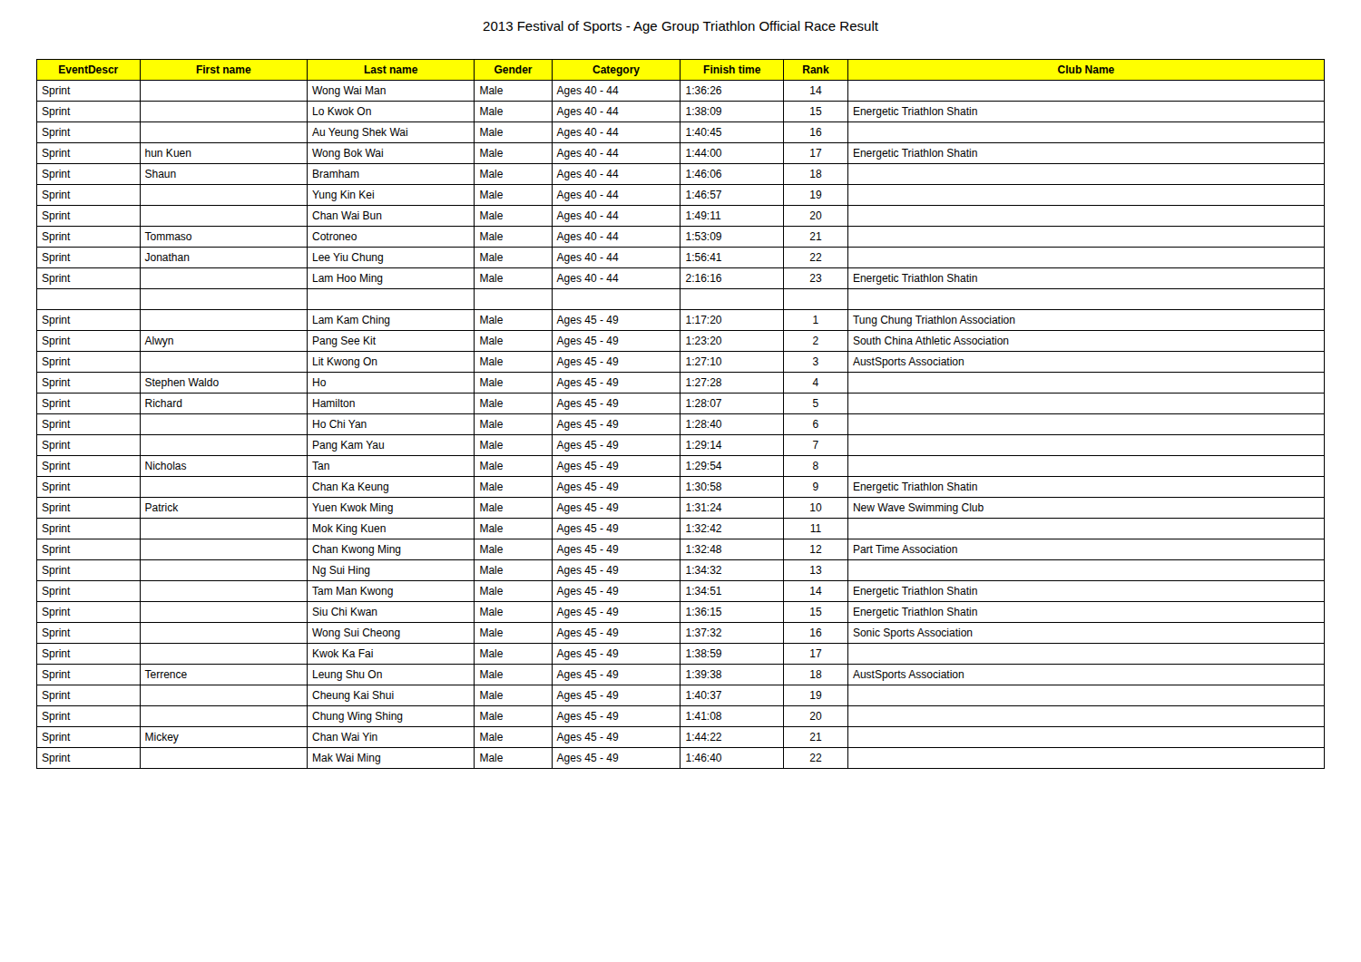2013 Festival of Sports - Age Group Triathlon Official Race Result
| EventDescr | First name | Last name | Gender | Category | Finish time | Rank | Club Name |
| --- | --- | --- | --- | --- | --- | --- | --- |
| Sprint | | Wong Wai Man | Male | Ages 40 - 44 | 1:36:26 | 14 | |
| Sprint | | Lo Kwok On | Male | Ages 40 - 44 | 1:38:09 | 15 | Energetic Triathlon Shatin |
| Sprint | | Au Yeung Shek Wai | Male | Ages 40 - 44 | 1:40:45 | 16 | |
| Sprint | hun Kuen | Wong Bok Wai | Male | Ages 40 - 44 | 1:44:00 | 17 | Energetic Triathlon Shatin |
| Sprint | Shaun | Bramham | Male | Ages 40 - 44 | 1:46:06 | 18 | |
| Sprint | | Yung Kin Kei | Male | Ages 40 - 44 | 1:46:57 | 19 | |
| Sprint | | Chan Wai Bun | Male | Ages 40 - 44 | 1:49:11 | 20 | |
| Sprint | Tommaso | Cotroneo | Male | Ages 40 - 44 | 1:53:09 | 21 | |
| Sprint | Jonathan | Lee Yiu Chung | Male | Ages 40 - 44 | 1:56:41 | 22 | |
| Sprint | | Lam Hoo Ming | Male | Ages 40 - 44 | 2:16:16 | 23 | Energetic Triathlon Shatin |
| Sprint | | Lam Kam Ching | Male | Ages 45 - 49 | 1:17:20 | 1 | Tung Chung Triathlon Association |
| Sprint | Alwyn | Pang See Kit | Male | Ages 45 - 49 | 1:23:20 | 2 | South China Athletic Association |
| Sprint | | Lit Kwong On | Male | Ages 45 - 49 | 1:27:10 | 3 | AustSports Association |
| Sprint | Stephen Waldo | Ho | Male | Ages 45 - 49 | 1:27:28 | 4 | |
| Sprint | Richard | Hamilton | Male | Ages 45 - 49 | 1:28:07 | 5 | |
| Sprint | | Ho Chi Yan | Male | Ages 45 - 49 | 1:28:40 | 6 | |
| Sprint | | Pang Kam Yau | Male | Ages 45 - 49 | 1:29:14 | 7 | |
| Sprint | Nicholas | Tan | Male | Ages 45 - 49 | 1:29:54 | 8 | |
| Sprint | | Chan Ka Keung | Male | Ages 45 - 49 | 1:30:58 | 9 | Energetic Triathlon Shatin |
| Sprint | Patrick | Yuen Kwok Ming | Male | Ages 45 - 49 | 1:31:24 | 10 | New Wave Swimming Club |
| Sprint | | Mok King Kuen | Male | Ages 45 - 49 | 1:32:42 | 11 | |
| Sprint | | Chan Kwong Ming | Male | Ages 45 - 49 | 1:32:48 | 12 | Part Time Association |
| Sprint | | Ng Sui Hing | Male | Ages 45 - 49 | 1:34:32 | 13 | |
| Sprint | | Tam Man Kwong | Male | Ages 45 - 49 | 1:34:51 | 14 | Energetic Triathlon Shatin |
| Sprint | | Siu Chi Kwan | Male | Ages 45 - 49 | 1:36:15 | 15 | Energetic Triathlon Shatin |
| Sprint | | Wong Sui Cheong | Male | Ages 45 - 49 | 1:37:32 | 16 | Sonic Sports Association |
| Sprint | | Kwok Ka Fai | Male | Ages 45 - 49 | 1:38:59 | 17 | |
| Sprint | Terrence | Leung Shu On | Male | Ages 45 - 49 | 1:39:38 | 18 | AustSports Association |
| Sprint | | Cheung Kai Shui | Male | Ages 45 - 49 | 1:40:37 | 19 | |
| Sprint | | Chung Wing Shing | Male | Ages 45 - 49 | 1:41:08 | 20 | |
| Sprint | Mickey | Chan Wai Yin | Male | Ages 45 - 49 | 1:44:22 | 21 | |
| Sprint | | Mak Wai Ming | Male | Ages 45 - 49 | 1:46:40 | 22 | |